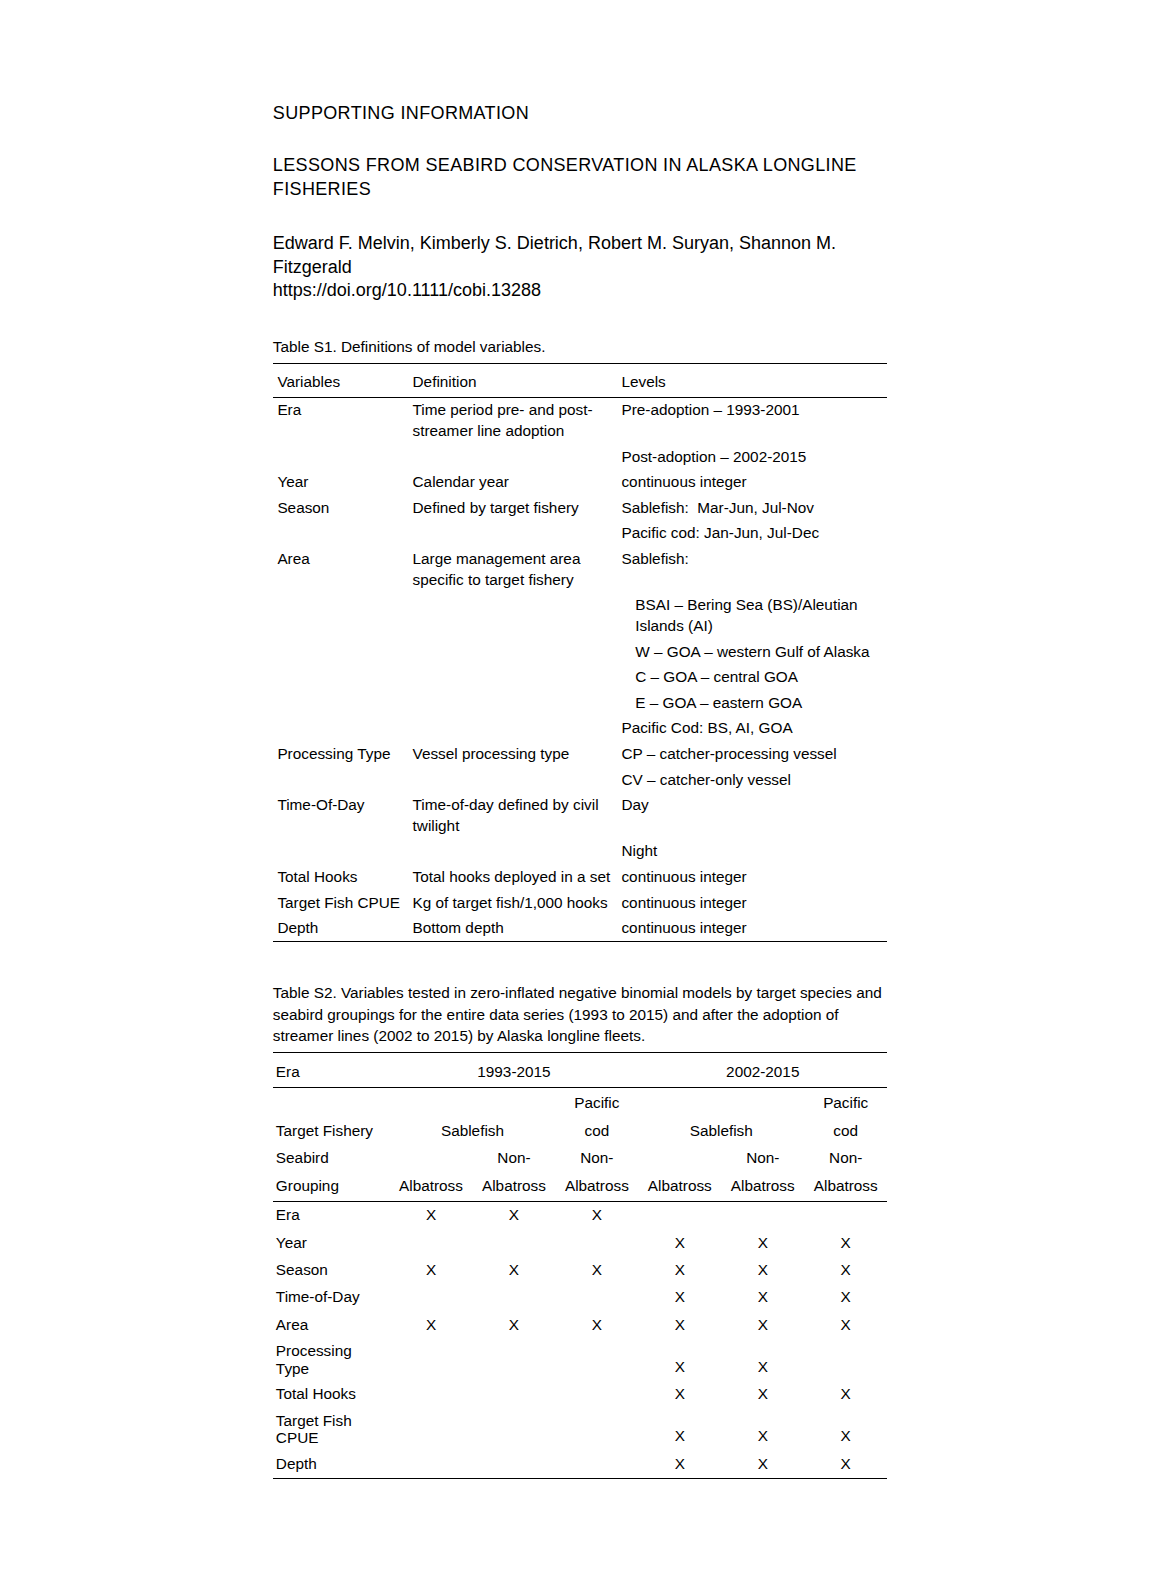SUPPORTING INFORMATION
LESSONS FROM SEABIRD CONSERVATION IN ALASKA LONGLINE FISHERIES
Edward F. Melvin, Kimberly S. Dietrich, Robert M. Suryan, Shannon M. Fitzgerald
https://doi.org/10.1111/cobi.13288
Table S1. Definitions of model variables.
| Variables | Definition | Levels |
| --- | --- | --- |
| Era | Time period pre- and post-streamer line adoption | Pre-adoption – 1993-2001 |
| | | Post-adoption – 2002-2015 |
| Year | Calendar year | continuous integer |
| Season | Defined by target fishery | Sablefish: Mar-Jun, Jul-Nov |
| | | Pacific cod: Jan-Jun, Jul-Dec |
| Area | Large management area specific to target fishery | Sablefish: |
| | | BSAI – Bering Sea (BS)/Aleutian Islands (AI) |
| | | W – GOA – western Gulf of Alaska |
| | | C – GOA – central GOA |
| | | E – GOA – eastern GOA |
| | | Pacific Cod: BS, AI, GOA |
| Processing Type | Vessel processing type | CP – catcher-processing vessel |
| | | CV – catcher-only vessel |
| Time-Of-Day | Time-of-day defined by civil twilight | Day |
| | | Night |
| Total Hooks | Total hooks deployed in a set | continuous integer |
| Target Fish CPUE | Kg of target fish/1,000 hooks | continuous integer |
| Depth | Bottom depth | continuous integer |
Table S2. Variables tested in zero-inflated negative binomial models by target species and seabird groupings for the entire data series (1993 to 2015) and after the adoption of streamer lines (2002 to 2015) by Alaska longline fleets.
| Era | 1993-2015 | 2002-2015 |
| | | Pacific | | Pacific |
| Target Fishery | Sablefish | cod | Sablefish | cod |
| Seabird | | Non- | Non- | | Non- | Non- |
| Grouping | Albatross | Albatross | Albatross | Albatross | Albatross | Albatross |
| Era | X | X | X | | | |
| Year | | | | X | X | X |
| Season | X | X | X | X | X | X |
| Time-of-Day | | | | X | X | X |
| Area | X | X | X | X | X | X |
| Processing Type | | | | X | X | |
| Total Hooks | | | | X | X | X |
| Target Fish CPUE | | | | X | X | X |
| Depth | | | | X | X | X |